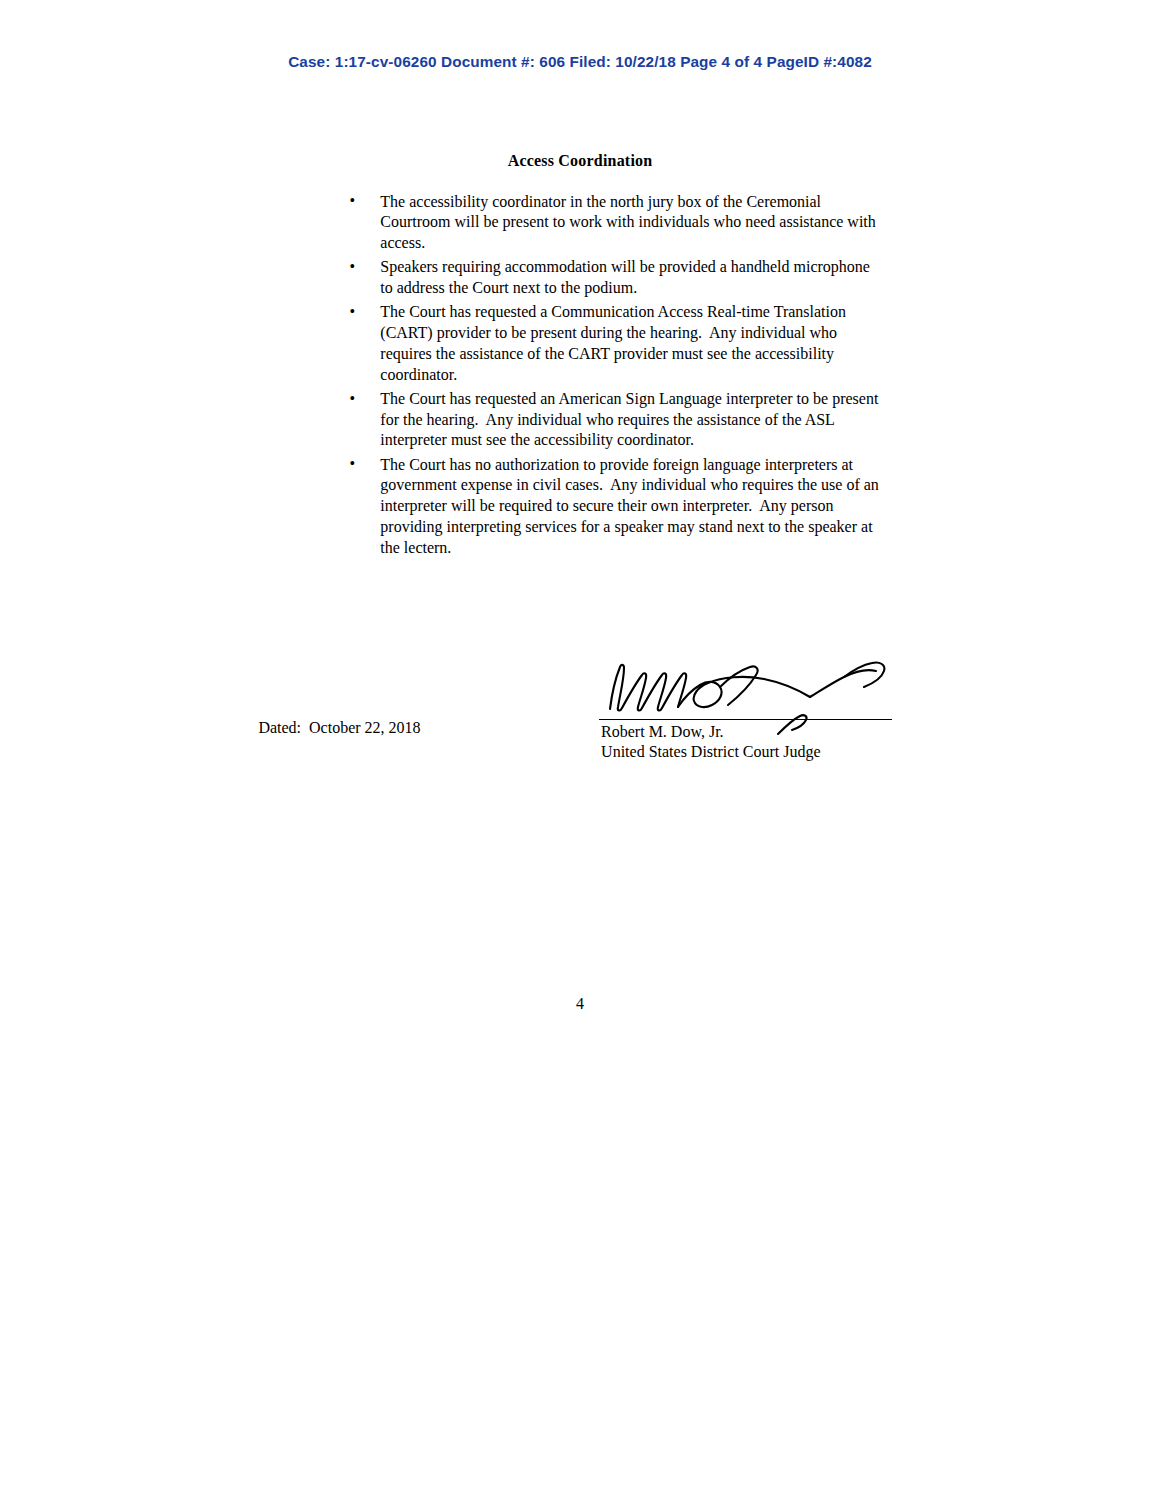Case: 1:17-cv-06260 Document #: 606 Filed: 10/22/18 Page 4 of 4 PageID #:4082
Access Coordination
The accessibility coordinator in the north jury box of the Ceremonial Courtroom will be present to work with individuals who need assistance with access.
Speakers requiring accommodation will be provided a handheld microphone to address the Court next to the podium.
The Court has requested a Communication Access Real-time Translation (CART) provider to be present during the hearing. Any individual who requires the assistance of the CART provider must see the accessibility coordinator.
The Court has requested an American Sign Language interpreter to be present for the hearing. Any individual who requires the assistance of the ASL interpreter must see the accessibility coordinator.
The Court has no authorization to provide foreign language interpreters at government expense in civil cases. Any individual who requires the use of an interpreter will be required to secure their own interpreter. Any person providing interpreting services for a speaker may stand next to the speaker at the lectern.
Dated: October 22, 2018
Robert M. Dow, Jr.
United States District Court Judge
4